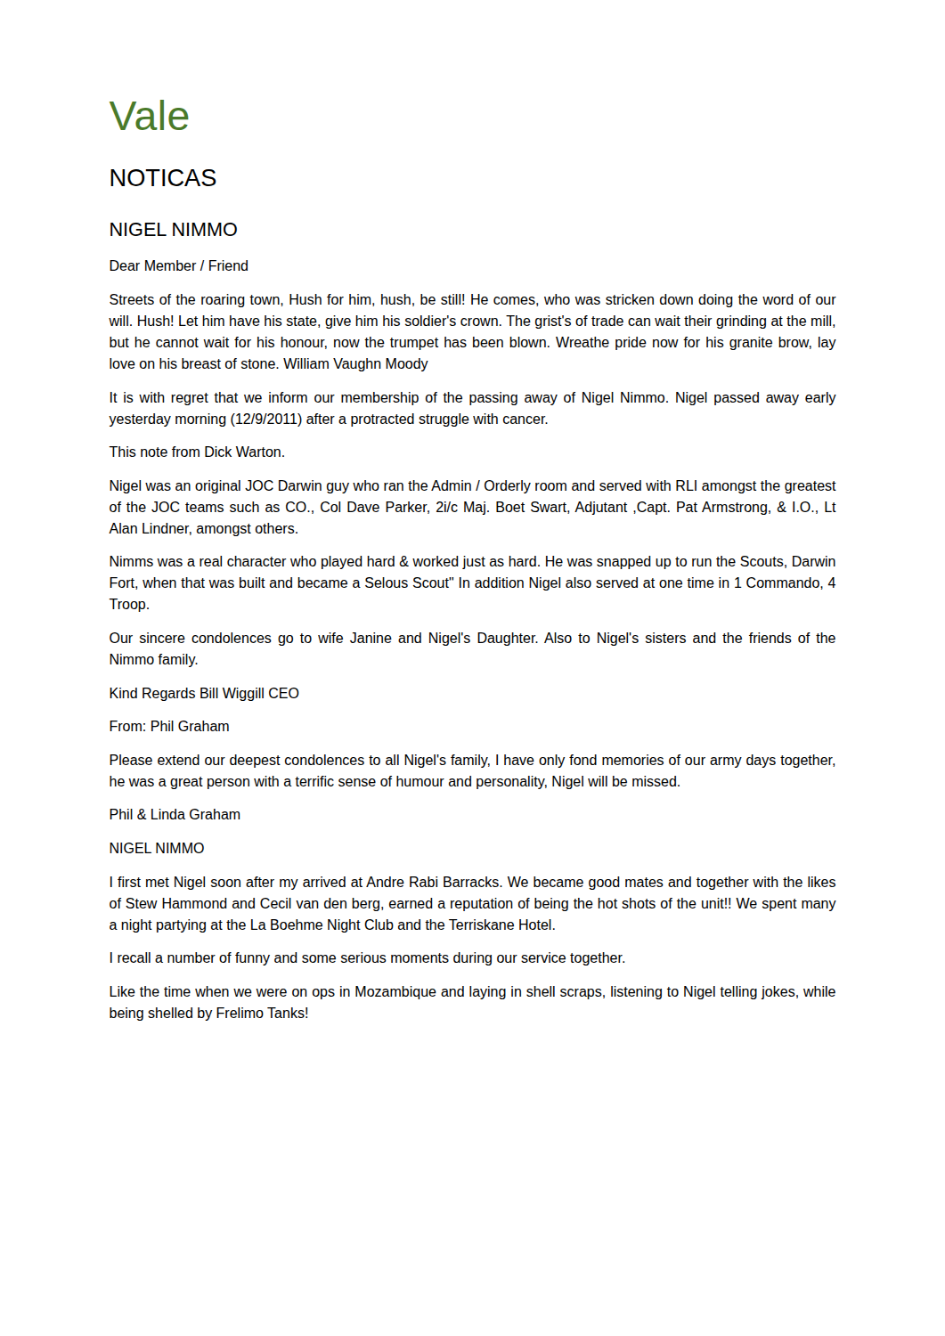Vale
NOTICAS
NIGEL NIMMO
Dear Member / Friend
Streets of the roaring town, Hush for him, hush, be still! He comes, who was stricken down doing the word of our will. Hush! Let him have his state, give him his soldier's crown. The grist's of trade can wait their grinding at the mill, but he cannot wait for his honour, now the trumpet has been blown. Wreathe pride now for his granite brow, lay love on his breast of stone. William Vaughn Moody
It is with regret that we inform our membership of the passing away of Nigel Nimmo. Nigel passed away early yesterday morning (12/9/2011) after a protracted struggle with cancer.
This note from Dick Warton.
Nigel was an original JOC Darwin guy who ran the Admin / Orderly room and served with RLI amongst the greatest of the JOC teams such as CO., Col Dave Parker, 2i/c Maj. Boet Swart, Adjutant ,Capt. Pat Armstrong, & I.O., Lt Alan Lindner, amongst others.
Nimms was a real character who played hard & worked just as hard. He was snapped up to run the Scouts, Darwin Fort, when that was built and became a Selous Scout" In addition Nigel also served at one time in 1 Commando, 4 Troop.
Our sincere condolences go to wife Janine and Nigel's Daughter. Also to Nigel's sisters and the friends of the Nimmo family.
Kind Regards Bill Wiggill CEO
From: Phil Graham
Please extend our deepest condolences to all Nigel's family, I have only fond memories of our army days together, he was a great person with a terrific sense of humour and personality, Nigel will be missed.
Phil & Linda Graham
NIGEL NIMMO
I first met Nigel soon after my arrived at Andre Rabi Barracks. We became good mates and together with the likes of Stew Hammond and Cecil van den berg, earned a reputation of being the hot shots of the unit!! We spent many a night partying at the La Boehme Night Club and the Terriskane Hotel.
I recall a number of funny and some serious moments during our service together.
Like the time when we were on ops in Mozambique and laying in shell scraps, listening to Nigel telling jokes, while being shelled by Frelimo Tanks!